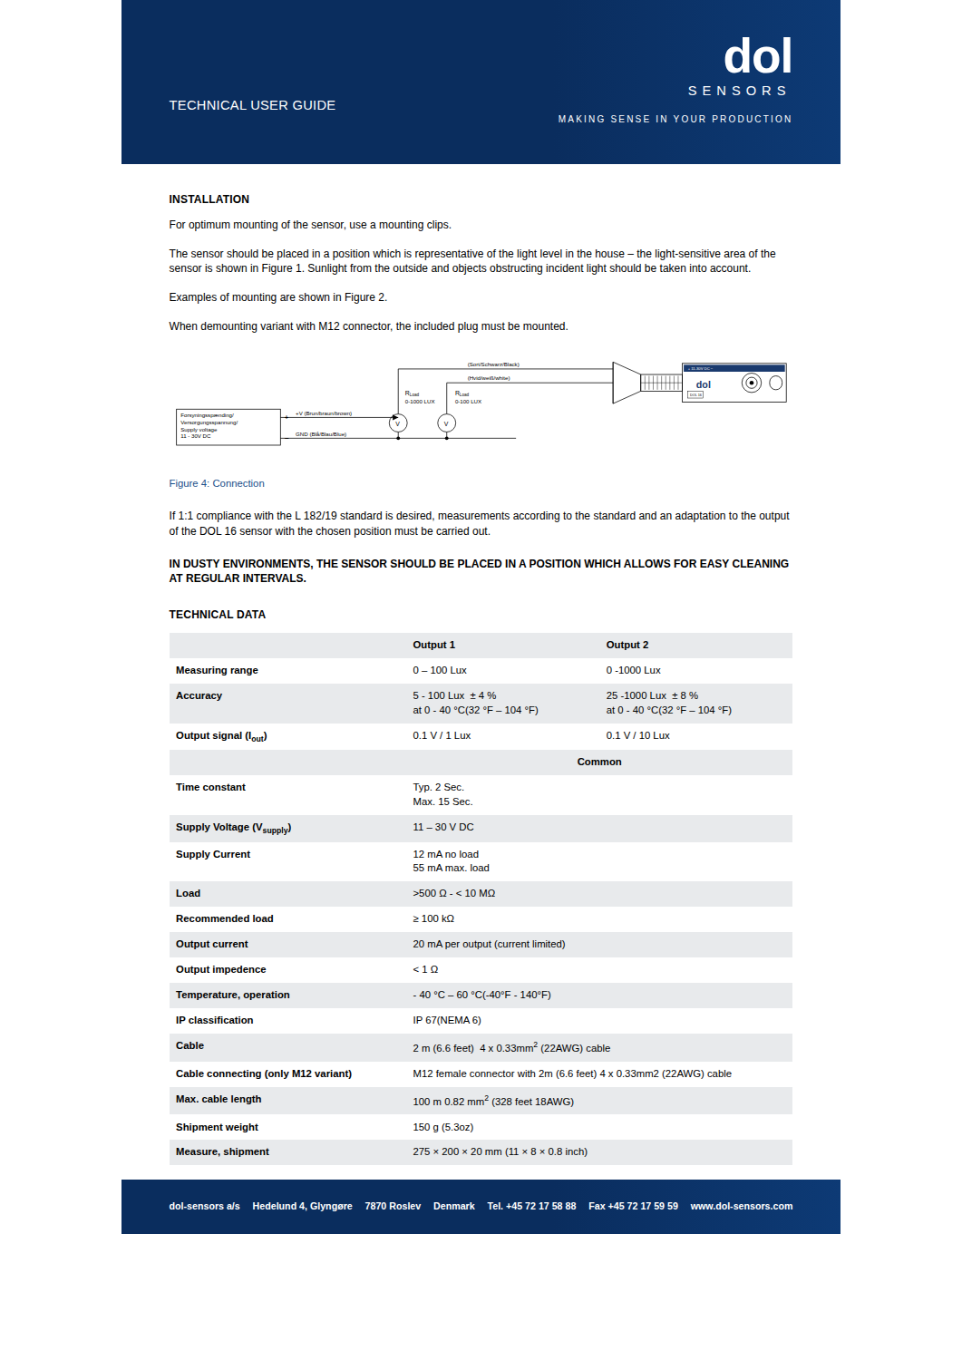TECHNICAL USER GUIDE
dol
SENSORS
MAKING SENSE IN YOUR PRODUCTION
INSTALLATION
For optimum mounting of the sensor, use a mounting clips.
The sensor should be placed in a position which is representative of the light level in the house – the light-sensitive area of the sensor is shown in Figure 1. Sunlight from the outside and objects obstructing incident light should be taken into account.
Examples of mounting are shown in Figure 2.
When demounting variant with M12 connector, the included plug must be mounted.
Forsyningsspænding/ Versorgungsspannung/ Supply voltage 11 - 30V DC + − +V (Brun/braun/brown) GND (Blå/Blau/Blue) (Sort/Schwarz/Black) (Hvid/weiß/white) V V RLoad 0-1000 LUX RLoad 0-100 LUX + 11-30V DC − dol DOL 16
Figure 4: Connection
If 1:1 compliance with the L 182/19 standard is desired, measurements according to the standard and an adaptation to the output of the DOL 16 sensor with the chosen position must be carried out.
IN DUSTY ENVIRONMENTS, THE SENSOR SHOULD BE PLACED IN A POSITION WHICH ALLOWS FOR EASY CLEANING AT REGULAR INTERVALS.
TECHNICAL DATA
| | Output 1 | Output 2 |
| Measuring range | 0 – 100 Lux | 0 -1000 Lux |
| Accuracy | 5 - 100 Lux ± 4 % at 0 - 40 °C(32 °F – 104 °F) | 25 -1000 Lux ± 8 % at 0 - 40 °C(32 °F – 104 °F) |
| Output signal (I out ) | 0.1 V / 1 Lux | 0.1 V / 10 Lux |
| | Common |
| Time constant | Typ. 2 Sec. Max. 15 Sec. |
| Supply Voltage (V supply ) | 11 – 30 V DC |
| Supply Current | 12 mA no load 55 mA max. load |
| Load | >500 Ω - < 10 MΩ |
| Recommended load | ≥ 100 kΩ |
| Output current | 20 mA per output (current limited) |
| Output impedence | < 1 Ω |
| Temperature, operation | - 40 °C – 60 °C(-40°F - 140°F) |
| IP classification | IP 67(NEMA 6) |
| Cable | 2 m (6.6 feet) 4 x 0.33mm 2 (22AWG) cable |
| Cable connecting (only M12 variant) | M12 female connector with 2m (6.6 feet) 4 x 0.33mm2 (22AWG) cable |
| Max. cable length | 100 m 0.82 mm 2 (328 feet 18AWG) |
| Shipment weight | 150 g (5.3oz) |
| Measure, shipment | 275 × 200 × 20 mm (11 × 8 × 0.8 inch) |
dol-sensors a/s Hedelund 4, Glyngøre 7870 Roslev Denmark Tel. +45 72 17 58 88 Fax +45 72 17 59 59 www.dol-sensors.com